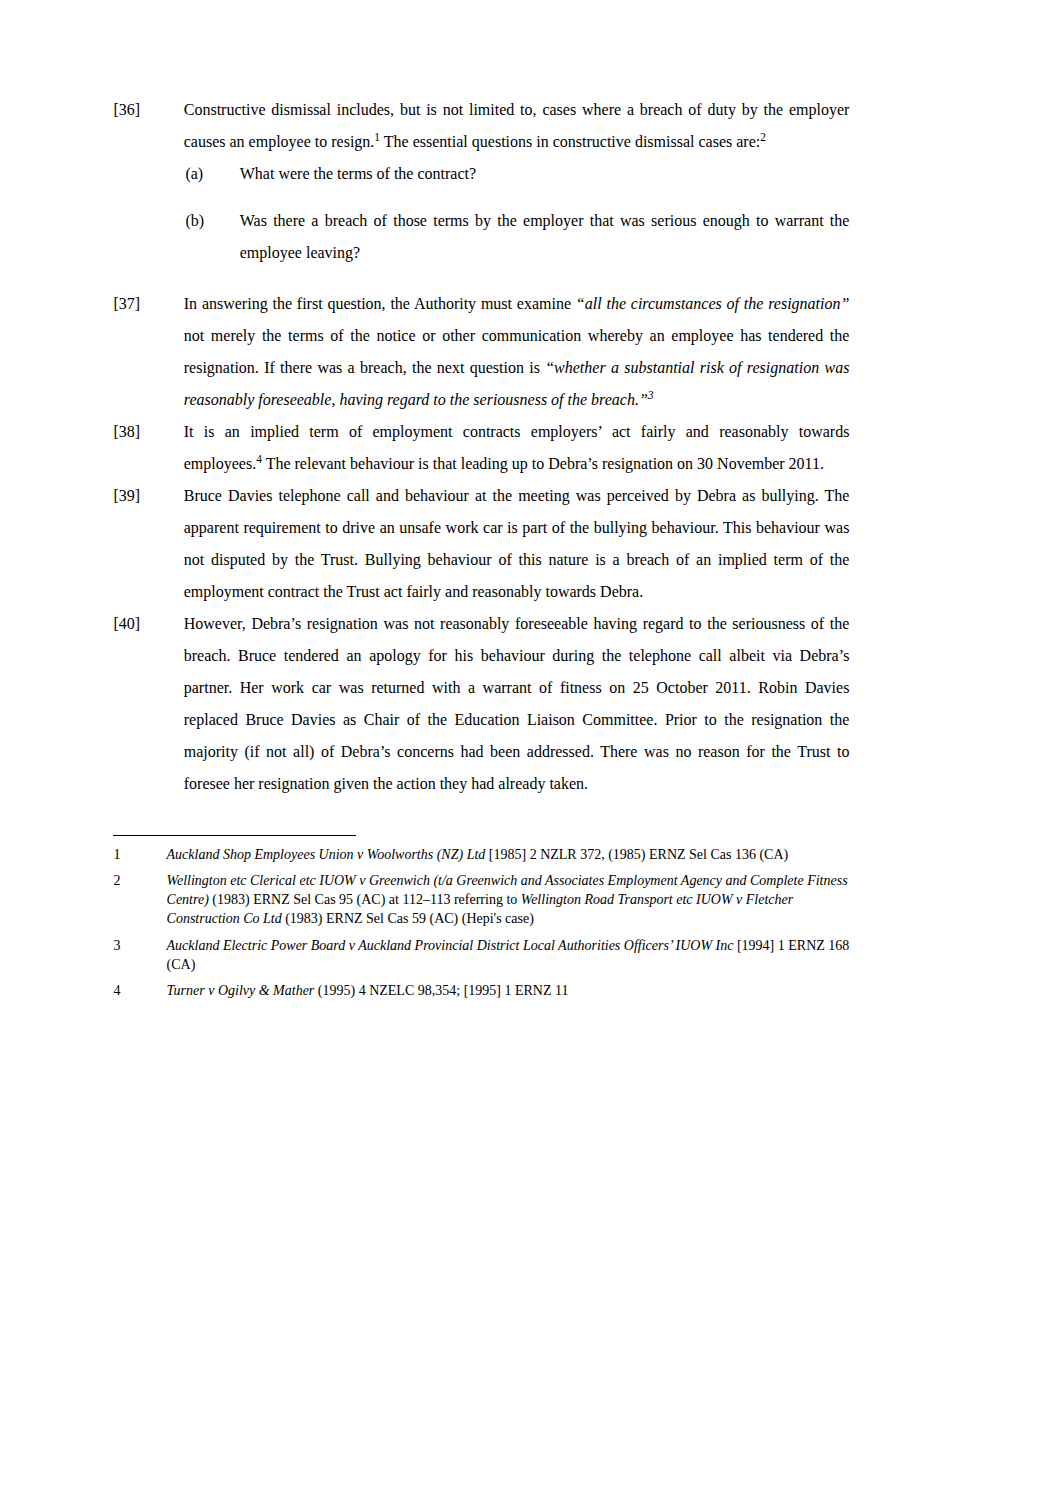[36] Constructive dismissal includes, but is not limited to, cases where a breach of duty by the employer causes an employee to resign.1 The essential questions in constructive dismissal cases are:2
(a) What were the terms of the contract?
(b) Was there a breach of those terms by the employer that was serious enough to warrant the employee leaving?
[37] In answering the first question, the Authority must examine “all the circumstances of the resignation” not merely the terms of the notice or other communication whereby an employee has tendered the resignation. If there was a breach, the next question is “whether a substantial risk of resignation was reasonably foreseeable, having regard to the seriousness of the breach.”3
[38] It is an implied term of employment contracts employers’ act fairly and reasonably towards employees.4 The relevant behaviour is that leading up to Debra’s resignation on 30 November 2011.
[39] Bruce Davies telephone call and behaviour at the meeting was perceived by Debra as bullying. The apparent requirement to drive an unsafe work car is part of the bullying behaviour. This behaviour was not disputed by the Trust. Bullying behaviour of this nature is a breach of an implied term of the employment contract the Trust act fairly and reasonably towards Debra.
[40] However, Debra’s resignation was not reasonably foreseeable having regard to the seriousness of the breach. Bruce tendered an apology for his behaviour during the telephone call albeit via Debra’s partner. Her work car was returned with a warrant of fitness on 25 October 2011. Robin Davies replaced Bruce Davies as Chair of the Education Liaison Committee. Prior to the resignation the majority (if not all) of Debra’s concerns had been addressed. There was no reason for the Trust to foresee her resignation given the action they had already taken.
1 Auckland Shop Employees Union v Woolworths (NZ) Ltd [1985] 2 NZLR 372, (1985) ERNZ Sel Cas 136 (CA)
2 Wellington etc Clerical etc IUOW v Greenwich (t/a Greenwich and Associates Employment Agency and Complete Fitness Centre) (1983) ERNZ Sel Cas 95 (AC) at 112–113 referring to Wellington Road Transport etc IUOW v Fletcher Construction Co Ltd (1983) ERNZ Sel Cas 59 (AC) (Hepi's case)
3 Auckland Electric Power Board v Auckland Provincial District Local Authorities Officers’ IUOW Inc [1994] 1 ERNZ 168 (CA)
4 Turner v Ogilvy & Mather (1995) 4 NZELC 98,354; [1995] 1 ERNZ 11